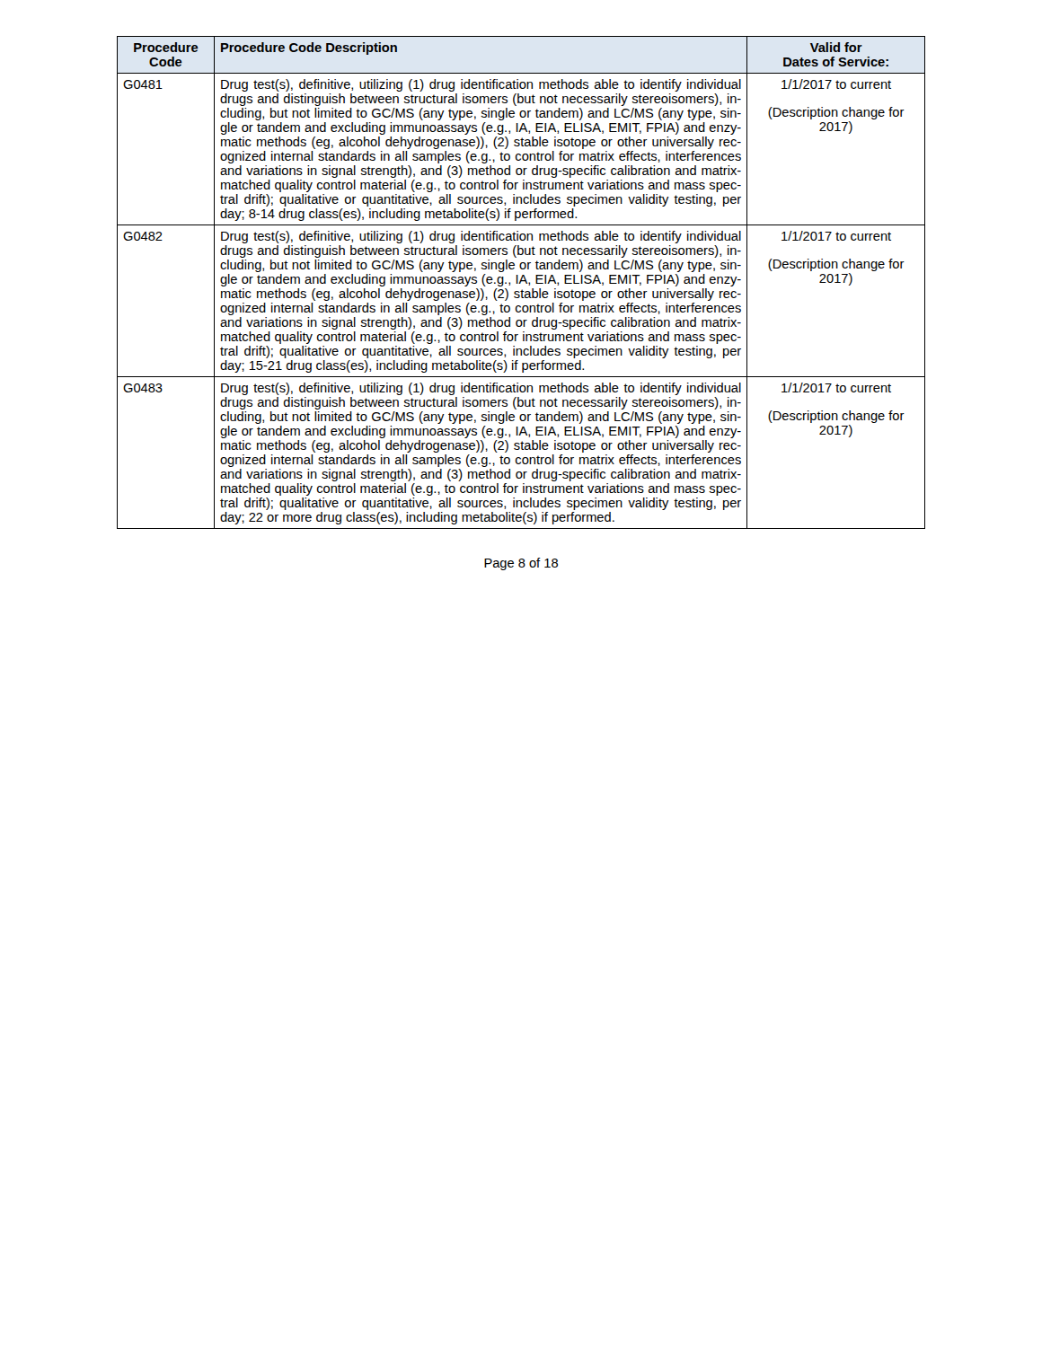| Procedure Code | Procedure Code Description | Valid for Dates of Service: |
| --- | --- | --- |
| G0481 | Drug test(s), definitive, utilizing (1) drug identification methods able to identify individual drugs and distinguish between structural isomers (but not necessarily stereoisomers), including, but not limited to GC/MS (any type, single or tandem) and LC/MS (any type, single or tandem and excluding immunoassays (e.g., IA, EIA, ELISA, EMIT, FPIA) and enzymatic methods (eg, alcohol dehydrogenase)), (2) stable isotope or other universally recognized internal standards in all samples (e.g., to control for matrix effects, interferences and variations in signal strength), and (3) method or drug-specific calibration and matrix-matched quality control material (e.g., to control for instrument variations and mass spectral drift); qualitative or quantitative, all sources, includes specimen validity testing, per day; 8-14 drug class(es), including metabolite(s) if performed. | 1/1/2017 to current (Description change for 2017) |
| G0482 | Drug test(s), definitive, utilizing (1) drug identification methods able to identify individual drugs and distinguish between structural isomers (but not necessarily stereoisomers), including, but not limited to GC/MS (any type, single or tandem) and LC/MS (any type, single or tandem and excluding immunoassays (e.g., IA, EIA, ELISA, EMIT, FPIA) and enzymatic methods (eg, alcohol dehydrogenase)), (2) stable isotope or other universally recognized internal standards in all samples (e.g., to control for matrix effects, interferences and variations in signal strength), and (3) method or drug-specific calibration and matrix-matched quality control material (e.g., to control for instrument variations and mass spectral drift); qualitative or quantitative, all sources, includes specimen validity testing, per day; 15-21 drug class(es), including metabolite(s) if performed. | 1/1/2017 to current (Description change for 2017) |
| G0483 | Drug test(s), definitive, utilizing (1) drug identification methods able to identify individual drugs and distinguish between structural isomers (but not necessarily stereoisomers), including, but not limited to GC/MS (any type, single or tandem) and LC/MS (any type, single or tandem and excluding immunoassays (e.g., IA, EIA, ELISA, EMIT, FPIA) and enzymatic methods (eg, alcohol dehydrogenase)), (2) stable isotope or other universally recognized internal standards in all samples (e.g., to control for matrix effects, interferences and variations in signal strength), and (3) method or drug-specific calibration and matrix-matched quality control material (e.g., to control for instrument variations and mass spectral drift); qualitative or quantitative, all sources, includes specimen validity testing, per day; 22 or more drug class(es), including metabolite(s) if performed. | 1/1/2017 to current (Description change for 2017) |
Page 8 of 18